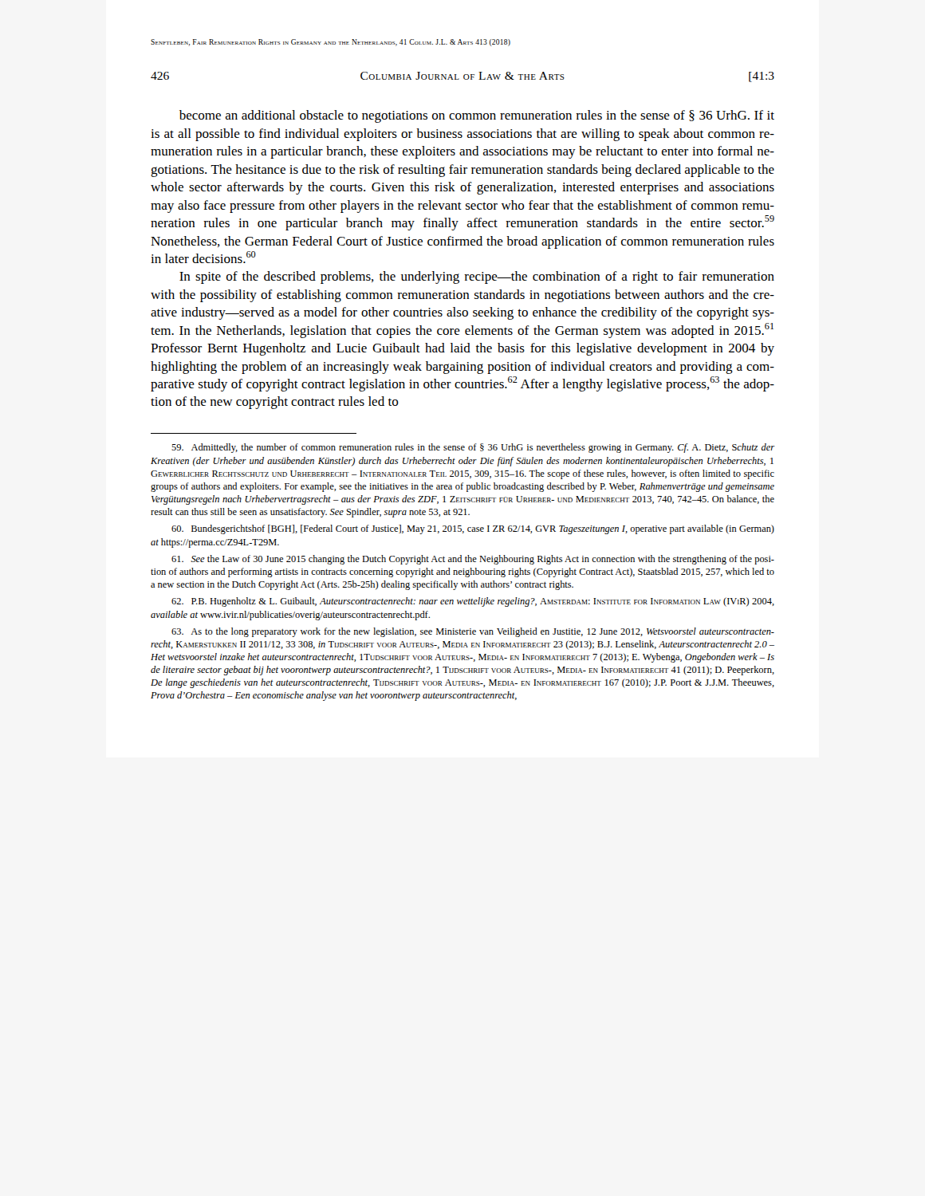Senftleben, Fair Remuneration Rights in Germany and the Netherlands, 41 Colum. J.L. & Arts 413 (2018)
426
Columbia Journal of Law & the Arts
[41:3
become an additional obstacle to negotiations on common remuneration rules in the sense of § 36 UrhG. If it is at all possible to find individual exploiters or business associations that are willing to speak about common remuneration rules in a particular branch, these exploiters and associations may be reluctant to enter into formal negotiations. The hesitance is due to the risk of resulting fair remuneration standards being declared applicable to the whole sector afterwards by the courts. Given this risk of generalization, interested enterprises and associations may also face pressure from other players in the relevant sector who fear that the establishment of common remuneration rules in one particular branch may finally affect remuneration standards in the entire sector.59 Nonetheless, the German Federal Court of Justice confirmed the broad application of common remuneration rules in later decisions.60
In spite of the described problems, the underlying recipe—the combination of a right to fair remuneration with the possibility of establishing common remuneration standards in negotiations between authors and the creative industry—served as a model for other countries also seeking to enhance the credibility of the copyright system. In the Netherlands, legislation that copies the core elements of the German system was adopted in 2015.61 Professor Bernt Hugenholtz and Lucie Guibault had laid the basis for this legislative development in 2004 by highlighting the problem of an increasingly weak bargaining position of individual creators and providing a comparative study of copyright contract legislation in other countries.62 After a lengthy legislative process,63 the adoption of the new copyright contract rules led to
59. Admittedly, the number of common remuneration rules in the sense of § 36 UrhG is nevertheless growing in Germany. Cf. A. Dietz, Schutz der Kreativen (der Urheber und ausübenden Künstler) durch das Urheberrecht oder Die fünf Säulen des modernen kontinentaleuropäischen Urheberrechts, 1 Gewerblicher Rechtsschutz und Urheberrecht – Internationaler Teil 2015, 309, 315–16. The scope of these rules, however, is often limited to specific groups of authors and exploiters. For example, see the initiatives in the area of public broadcasting described by P. Weber, Rahmenverträge und gemeinsame Vergütungsregeln nach Urhebervertragsrecht – aus der Praxis des ZDF, 1 Zeitschrift für Urheber- und Medienrecht 2013, 740, 742–45. On balance, the result can thus still be seen as unsatisfactory. See Spindler, supra note 53, at 921.
60. Bundesgerichtshof [BGH], [Federal Court of Justice], May 21, 2015, case I ZR 62/14, GVR Tageszeitungen I, operative part available (in German) at https://perma.cc/Z94L-T29M.
61. See the Law of 30 June 2015 changing the Dutch Copyright Act and the Neighbouring Rights Act in connection with the strengthening of the position of authors and performing artists in contracts concerning copyright and neighbouring rights (Copyright Contract Act), Staatsblad 2015, 257, which led to a new section in the Dutch Copyright Act (Arts. 25b-25h) dealing specifically with authors’ contract rights.
62. P.B. Hugenholtz & L. Guibault, Auteurscontractenrecht: naar een wettelijke regeling?, Amsterdam: Institute for Information Law (IViR) 2004, available at www.ivir.nl/publicaties/overig/auteurscontractenrecht.pdf.
63. As to the long preparatory work for the new legislation, see Ministerie van Veiligheid en Justitie, 12 June 2012, Wetsvoorstel auteurscontractenrecht, Kamerstukken II 2011/12, 33 308, in Tijdschrift voor Auteurs-, Media en Informatierecht 23 (2013); B.J. Lenselink, Auteurscontractenrecht 2.0 – Het wetsvoorstel inzake het auteurscontractenrecht, 1Tudschrift voor Auteurs-, Media- en Informatierecht 7 (2013); E. Wybenga, Ongebonden werk – Is de literaire sector gebaat bij het voorontwerp auteurscontractenrecht?, 1 Tijdschrift voor Auteurs-, Media- en Informatierecht 41 (2011); D. Peeperkorn, De lange geschiedenis van het auteurscontractenrecht, Tijdschrift voor Auteurs-, Media- en Informatierecht 167 (2010); J.P. Poort & J.J.M. Theeuwes, Prova d’Orchestra – Een economische analyse van het voorontwerp auteurscontractenrecht,